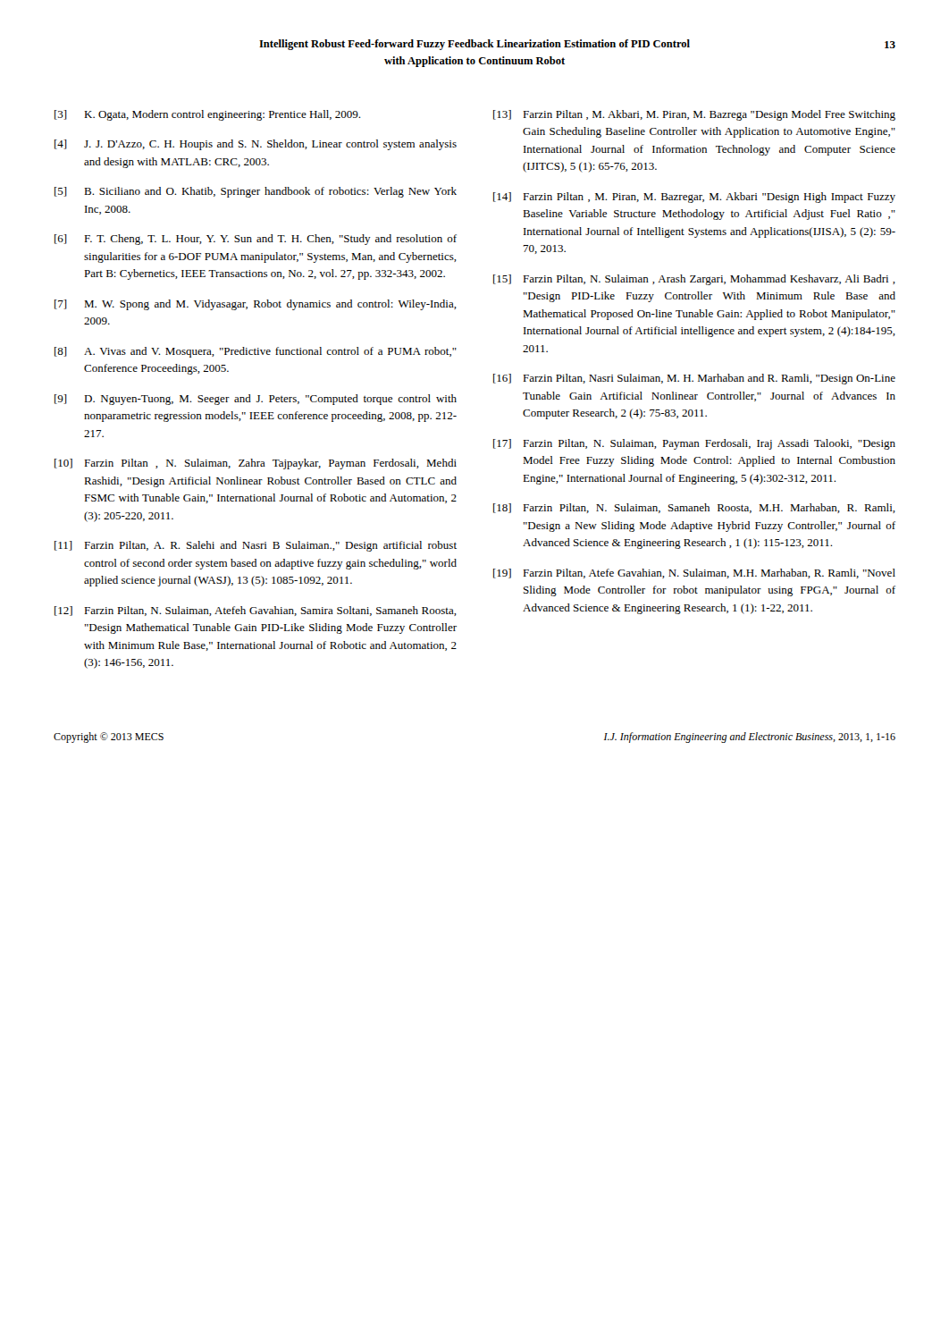13 Intelligent Robust Feed-forward Fuzzy Feedback Linearization Estimation of PID Control with Application to Continuum Robot
[3] K. Ogata, Modern control engineering: Prentice Hall, 2009.
[4] J. J. D'Azzo, C. H. Houpis and S. N. Sheldon, Linear control system analysis and design with MATLAB: CRC, 2003.
[5] B. Siciliano and O. Khatib, Springer handbook of robotics: Verlag New York Inc, 2008.
[6] F. T. Cheng, T. L. Hour, Y. Y. Sun and T. H. Chen, "Study and resolution of singularities for a 6-DOF PUMA manipulator," Systems, Man, and Cybernetics, Part B: Cybernetics, IEEE Transactions on, No. 2, vol. 27, pp. 332-343, 2002.
[7] M. W. Spong and M. Vidyasagar, Robot dynamics and control: Wiley-India, 2009.
[8] A. Vivas and V. Mosquera, "Predictive functional control of a PUMA robot," Conference Proceedings, 2005.
[9] D. Nguyen-Tuong, M. Seeger and J. Peters, "Computed torque control with nonparametric regression models," IEEE conference proceeding, 2008, pp. 212-217.
[10] Farzin Piltan , N. Sulaiman, Zahra Tajpaykar, Payman Ferdosali, Mehdi Rashidi, "Design Artificial Nonlinear Robust Controller Based on CTLC and FSMC with Tunable Gain," International Journal of Robotic and Automation, 2 (3): 205-220, 2011.
[11] Farzin Piltan, A. R. Salehi and Nasri B Sulaiman.," Design artificial robust control of second order system based on adaptive fuzzy gain scheduling," world applied science journal (WASJ), 13 (5): 1085-1092, 2011.
[12] Farzin Piltan, N. Sulaiman, Atefeh Gavahian, Samira Soltani, Samaneh Roosta, "Design Mathematical Tunable Gain PID-Like Sliding Mode Fuzzy Controller with Minimum Rule Base," International Journal of Robotic and Automation, 2 (3): 146-156, 2011.
[13] Farzin Piltan , M. Akbari, M. Piran, M. Bazrega "Design Model Free Switching Gain Scheduling Baseline Controller with Application to Automotive Engine," International Journal of Information Technology and Computer Science (IJITCS), 5 (1): 65-76, 2013.
[14] Farzin Piltan , M. Piran, M. Bazregar, M. Akbari "Design High Impact Fuzzy Baseline Variable Structure Methodology to Artificial Adjust Fuel Ratio ," International Journal of Intelligent Systems and Applications(IJISA), 5 (2): 59-70, 2013.
[15] Farzin Piltan, N. Sulaiman , Arash Zargari, Mohammad Keshavarz, Ali Badri , "Design PID-Like Fuzzy Controller With Minimum Rule Base and Mathematical Proposed On-line Tunable Gain: Applied to Robot Manipulator," International Journal of Artificial intelligence and expert system, 2 (4):184-195, 2011.
[16] Farzin Piltan, Nasri Sulaiman, M. H. Marhaban and R. Ramli, "Design On-Line Tunable Gain Artificial Nonlinear Controller," Journal of Advances In Computer Research, 2 (4): 75-83, 2011.
[17] Farzin Piltan, N. Sulaiman, Payman Ferdosali, Iraj Assadi Talooki, "Design Model Free Fuzzy Sliding Mode Control: Applied to Internal Combustion Engine," International Journal of Engineering, 5 (4):302-312, 2011.
[18] Farzin Piltan, N. Sulaiman, Samaneh Roosta, M.H. Marhaban, R. Ramli, "Design a New Sliding Mode Adaptive Hybrid Fuzzy Controller," Journal of Advanced Science & Engineering Research , 1 (1): 115-123, 2011.
[19] Farzin Piltan, Atefe Gavahian, N. Sulaiman, M.H. Marhaban, R. Ramli, "Novel Sliding Mode Controller for robot manipulator using FPGA," Journal of Advanced Science & Engineering Research, 1 (1): 1-22, 2011.
Copyright © 2013 MECS
I.J. Information Engineering and Electronic Business, 2013, 1, 1-16